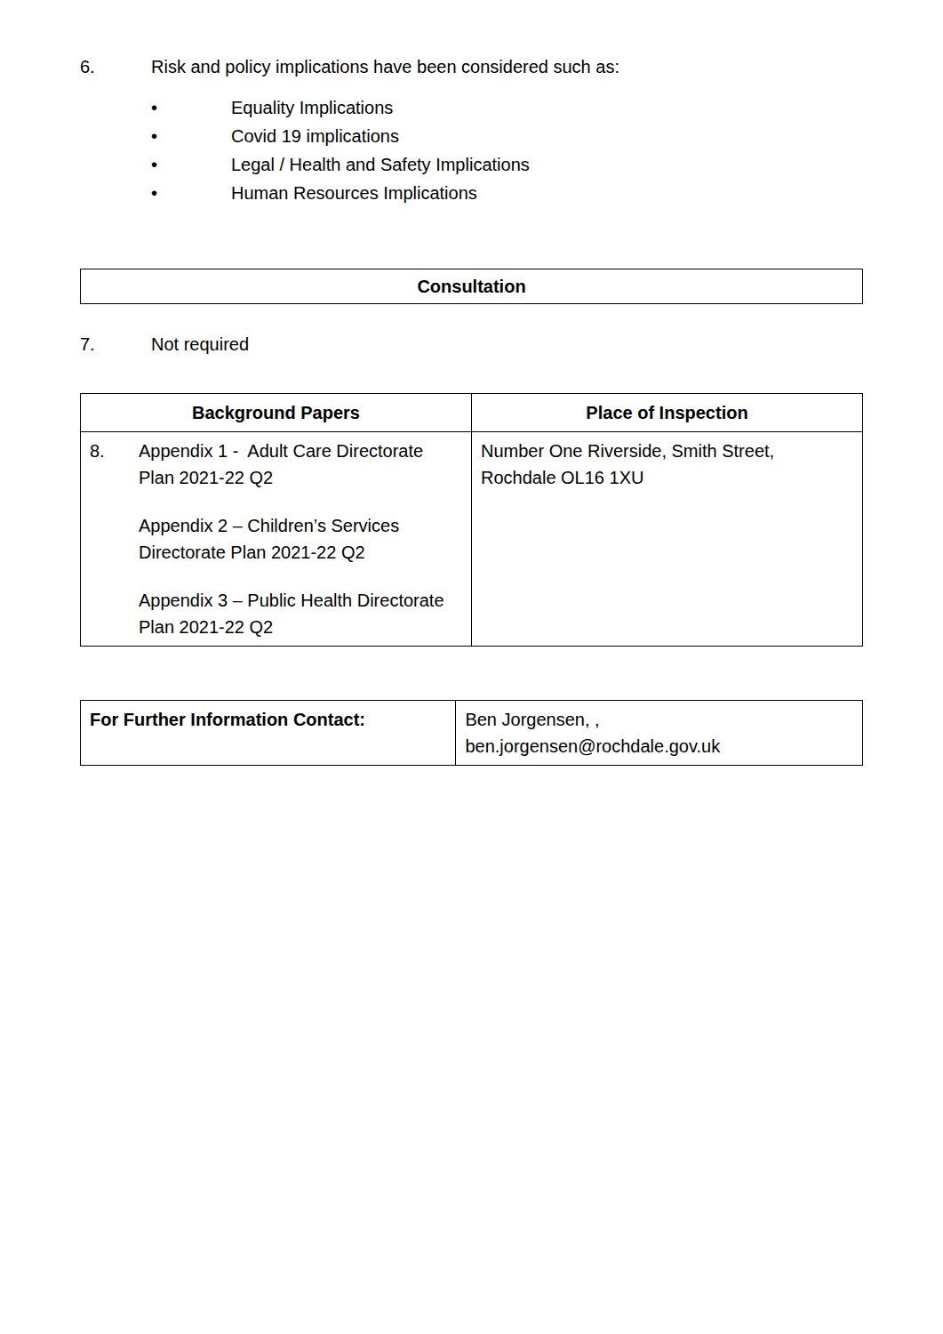6. Risk and policy implications have been considered such as:
•Equality Implications
•Covid 19 implications
•Legal / Health and Safety Implications
•Human Resources Implications
Consultation
7. Not required
| Background Papers | Place of Inspection |
| --- | --- |
| / 8. / Appendix 1 - Adult Care Directorate Plan 2021-22 Q2 Appendix 2 – Children’s Services Directorate Plan 2021-22 Q2 Appendix 3 – Public Health Directorate Plan 2021-22 Q2 / | Number One Riverside, Smith Street, Rochdale OL16 1XU |
| For Further Information Contact: | Ben Jorgensen, , ben.jorgensen@rochdale.gov.uk |